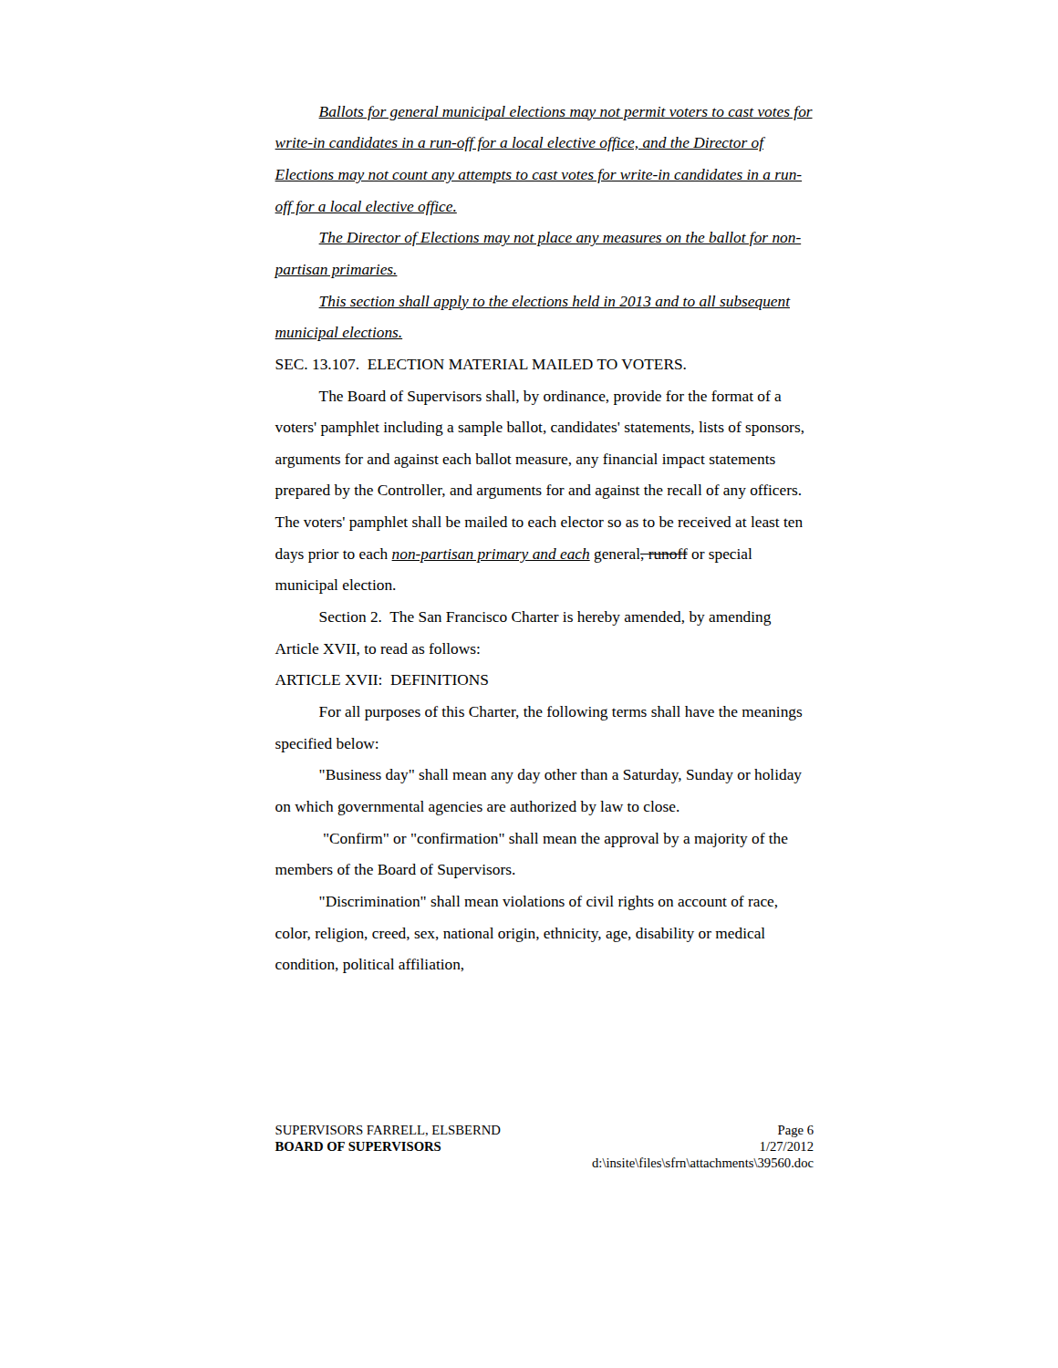Ballots for general municipal elections may not permit voters to cast votes for write-in candidates in a run-off for a local elective office, and the Director of Elections may not count any attempts to cast votes for write-in candidates in a run-off for a local elective office.
The Director of Elections may not place any measures on the ballot for non-partisan primaries.
This section shall apply to the elections held in 2013 and to all subsequent municipal elections.
SEC. 13.107. ELECTION MATERIAL MAILED TO VOTERS.
The Board of Supervisors shall, by ordinance, provide for the format of a voters' pamphlet including a sample ballot, candidates' statements, lists of sponsors, arguments for and against each ballot measure, any financial impact statements prepared by the Controller, and arguments for and against the recall of any officers. The voters' pamphlet shall be mailed to each elector so as to be received at least ten days prior to each non-partisan primary and each general, runoff or special municipal election.
Section 2. The San Francisco Charter is hereby amended, by amending Article XVII, to read as follows:
ARTICLE XVII: DEFINITIONS
For all purposes of this Charter, the following terms shall have the meanings specified below:
"Business day" shall mean any day other than a Saturday, Sunday or holiday on which governmental agencies are authorized by law to close.
"Confirm" or "confirmation" shall mean the approval by a majority of the members of the Board of Supervisors.
"Discrimination" shall mean violations of civil rights on account of race, color, religion, creed, sex, national origin, ethnicity, age, disability or medical condition, political affiliation,
SUPERVISORS FARRELL, ELSBERND
BOARD OF SUPERVISORS
Page 6
1/27/2012
d:\insite\files\sfrn\attachments\39560.doc